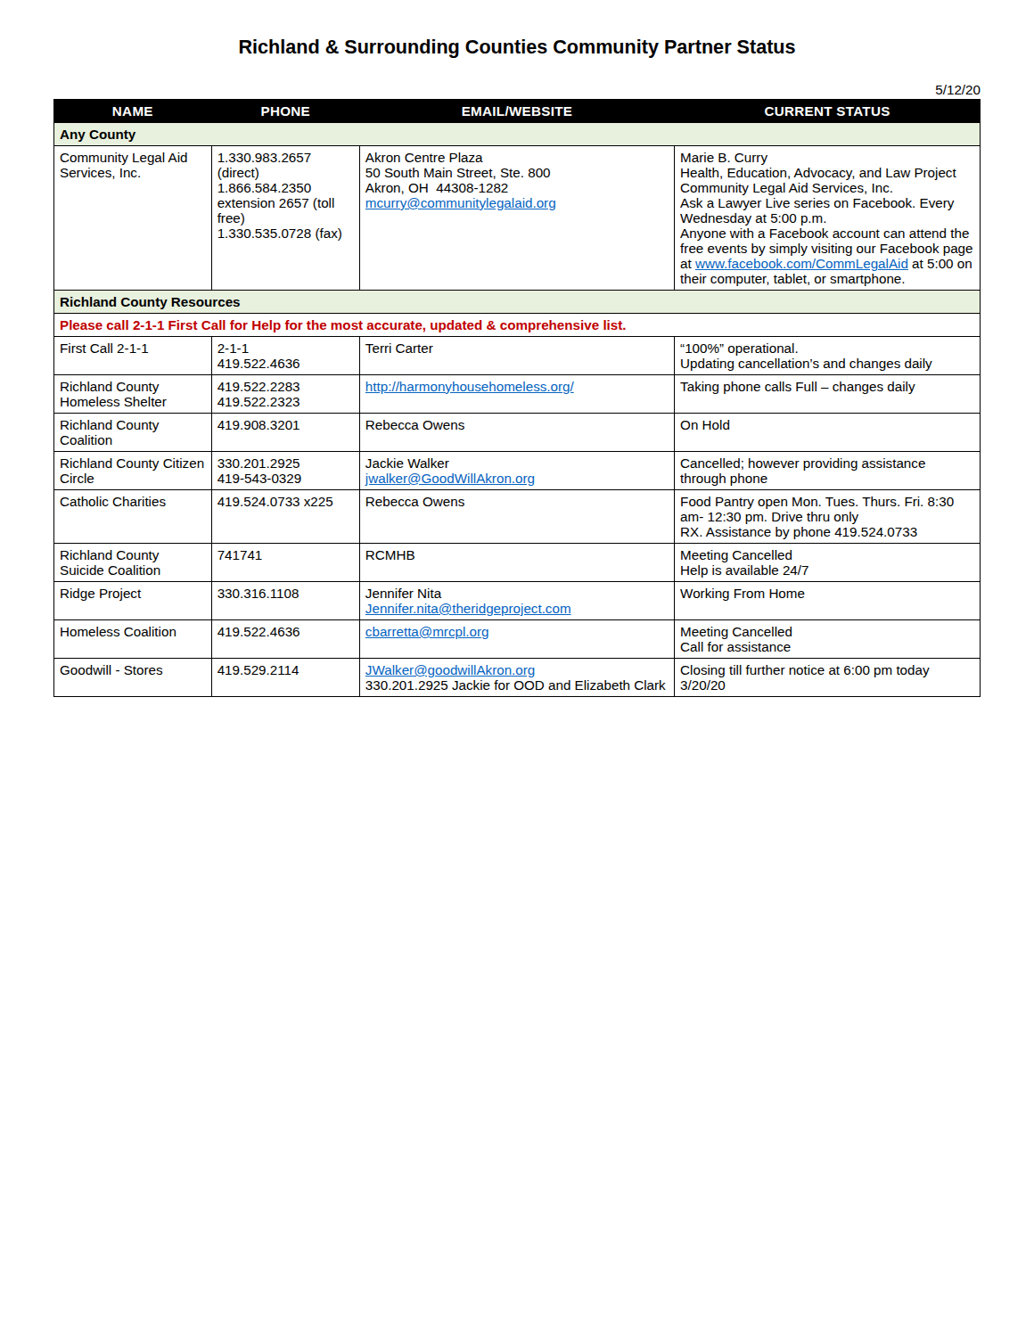Richland & Surrounding Counties Community Partner Status
5/12/20
| NAME | PHONE | EMAIL/WEBSITE | CURRENT STATUS |
| --- | --- | --- | --- |
| Any County |
| Community Legal Aid Services, Inc. | 1.330.983.2657 (direct) 1.866.584.2350 extension 2657 (toll free) 1.330.535.0728 (fax) | Akron Centre Plaza 50 South Main Street, Ste. 800 Akron, OH 44308-1282 mcurry@communitylegalaid.org | Marie B. Curry Health, Education, Advocacy, and Law Project Community Legal Aid Services, Inc. Ask a Lawyer Live series on Facebook. Every Wednesday at 5:00 p.m. Anyone with a Facebook account can attend the free events by simply visiting our Facebook page at www.facebook.com/CommLegalAid at 5:00 on their computer, tablet, or smartphone. |
| Richland County Resources |
| Please call 2-1-1 First Call for Help for the most accurate, updated & comprehensive list. |
| First Call 2-1-1 | 2-1-1 419.522.4636 | Terri Carter | “100%” operational. Updating cancellation’s and changes daily |
| Richland County Homeless Shelter | 419.522.2283 419.522.2323 | http://harmonyhousehomeless.org/ | Taking phone calls Full – changes daily |
| Richland County Coalition | 419.908.3201 | Rebecca Owens | On Hold |
| Richland County Citizen Circle | 330.201.2925 419-543-0329 | Jackie Walker jwalker@GoodWillAkron.org | Cancelled; however providing assistance through phone |
| Catholic Charities | 419.524.0733 x225 | Rebecca Owens | Food Pantry open Mon. Tues. Thurs. Fri. 8:30 am- 12:30 pm. Drive thru only RX. Assistance by phone 419.524.0733 |
| Richland County Suicide Coalition | 741741 | RCMHB | Meeting Cancelled Help is available 24/7 |
| Ridge Project | 330.316.1108 | Jennifer Nita Jennifer.nita@theridgeproject.com | Working From Home |
| Homeless Coalition | 419.522.4636 | cbarretta@mrcpl.org | Meeting Cancelled Call for assistance |
| Goodwill - Stores | 419.529.2114 | JWalker@goodwillAkron.org 330.201.2925 Jackie for OOD and Elizabeth Clark | Closing till further notice at 6:00 pm today 3/20/20 |